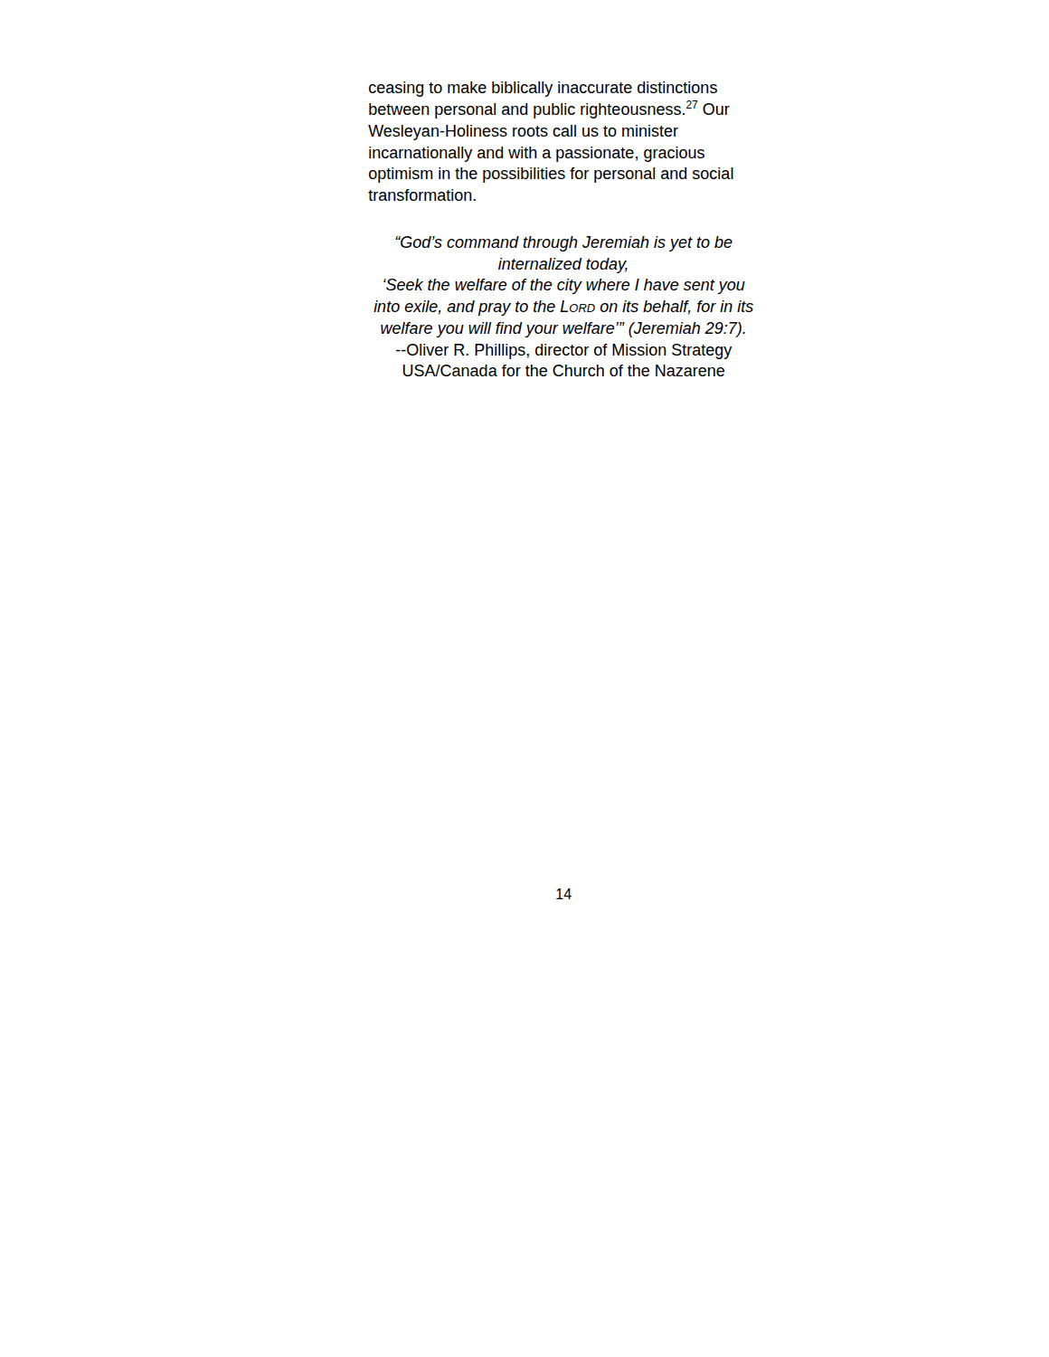ceasing to make biblically inaccurate distinctions between personal and public righteousness.27 Our Wesleyan-Holiness roots call us to minister incarnationally and with a passionate, gracious optimism in the possibilities for personal and social transformation.
“God’s command through Jeremiah is yet to be internalized today,
‘Seek the welfare of the city where I have sent you
into exile, and pray to the Lord on its behalf, for in its welfare you will find your welfare’” (Jeremiah 29:7).
--Oliver R. Phillips, director of Mission Strategy USA/Canada for the Church of the Nazarene
14